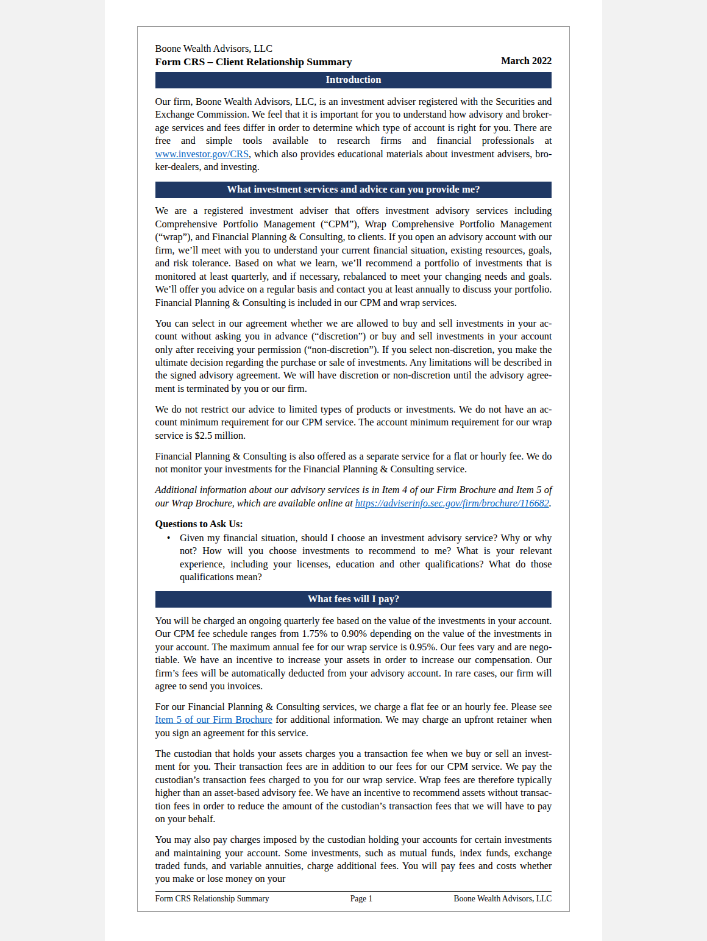Boone Wealth Advisors, LLC
Form CRS – Client Relationship Summary
March 2022
Introduction
Our firm, Boone Wealth Advisors, LLC, is an investment adviser registered with the Securities and Exchange Commission. We feel that it is important for you to understand how advisory and brokerage services and fees differ in order to determine which type of account is right for you. There are free and simple tools available to research firms and financial professionals at www.investor.gov/CRS, which also provides educational materials about investment advisers, broker-dealers, and investing.
What investment services and advice can you provide me?
We are a registered investment adviser that offers investment advisory services including Comprehensive Portfolio Management (“CPM”), Wrap Comprehensive Portfolio Management (“wrap”), and Financial Planning & Consulting, to clients. If you open an advisory account with our firm, we’ll meet with you to understand your current financial situation, existing resources, goals, and risk tolerance. Based on what we learn, we’ll recommend a portfolio of investments that is monitored at least quarterly, and if necessary, rebalanced to meet your changing needs and goals. We’ll offer you advice on a regular basis and contact you at least annually to discuss your portfolio. Financial Planning & Consulting is included in our CPM and wrap services.
You can select in our agreement whether we are allowed to buy and sell investments in your account without asking you in advance (“discretion”) or buy and sell investments in your account only after receiving your permission (“non-discretion”). If you select non-discretion, you make the ultimate decision regarding the purchase or sale of investments. Any limitations will be described in the signed advisory agreement. We will have discretion or non-discretion until the advisory agreement is terminated by you or our firm.
We do not restrict our advice to limited types of products or investments. We do not have an account minimum requirement for our CPM service. The account minimum requirement for our wrap service is $2.5 million.
Financial Planning & Consulting is also offered as a separate service for a flat or hourly fee. We do not monitor your investments for the Financial Planning & Consulting service.
Additional information about our advisory services is in Item 4 of our Firm Brochure and Item 5 of our Wrap Brochure, which are available online at https://adviserinfo.sec.gov/firm/brochure/116682.
Questions to Ask Us:
Given my financial situation, should I choose an investment advisory service? Why or why not? How will you choose investments to recommend to me? What is your relevant experience, including your licenses, education and other qualifications? What do those qualifications mean?
What fees will I pay?
You will be charged an ongoing quarterly fee based on the value of the investments in your account. Our CPM fee schedule ranges from 1.75% to 0.90% depending on the value of the investments in your account. The maximum annual fee for our wrap service is 0.95%. Our fees vary and are negotiable. We have an incentive to increase your assets in order to increase our compensation. Our firm’s fees will be automatically deducted from your advisory account. In rare cases, our firm will agree to send you invoices.
For our Financial Planning & Consulting services, we charge a flat fee or an hourly fee. Please see Item 5 of our Firm Brochure for additional information. We may charge an upfront retainer when you sign an agreement for this service.
The custodian that holds your assets charges you a transaction fee when we buy or sell an investment for you. Their transaction fees are in addition to our fees for our CPM service. We pay the custodian’s transaction fees charged to you for our wrap service. Wrap fees are therefore typically higher than an asset-based advisory fee. We have an incentive to recommend assets without transaction fees in order to reduce the amount of the custodian’s transaction fees that we will have to pay on your behalf.
You may also pay charges imposed by the custodian holding your accounts for certain investments and maintaining your account. Some investments, such as mutual funds, index funds, exchange traded funds, and variable annuities, charge additional fees. You will pay fees and costs whether you make or lose money on your
Form CRS Relationship Summary
Page 1
Boone Wealth Advisors, LLC